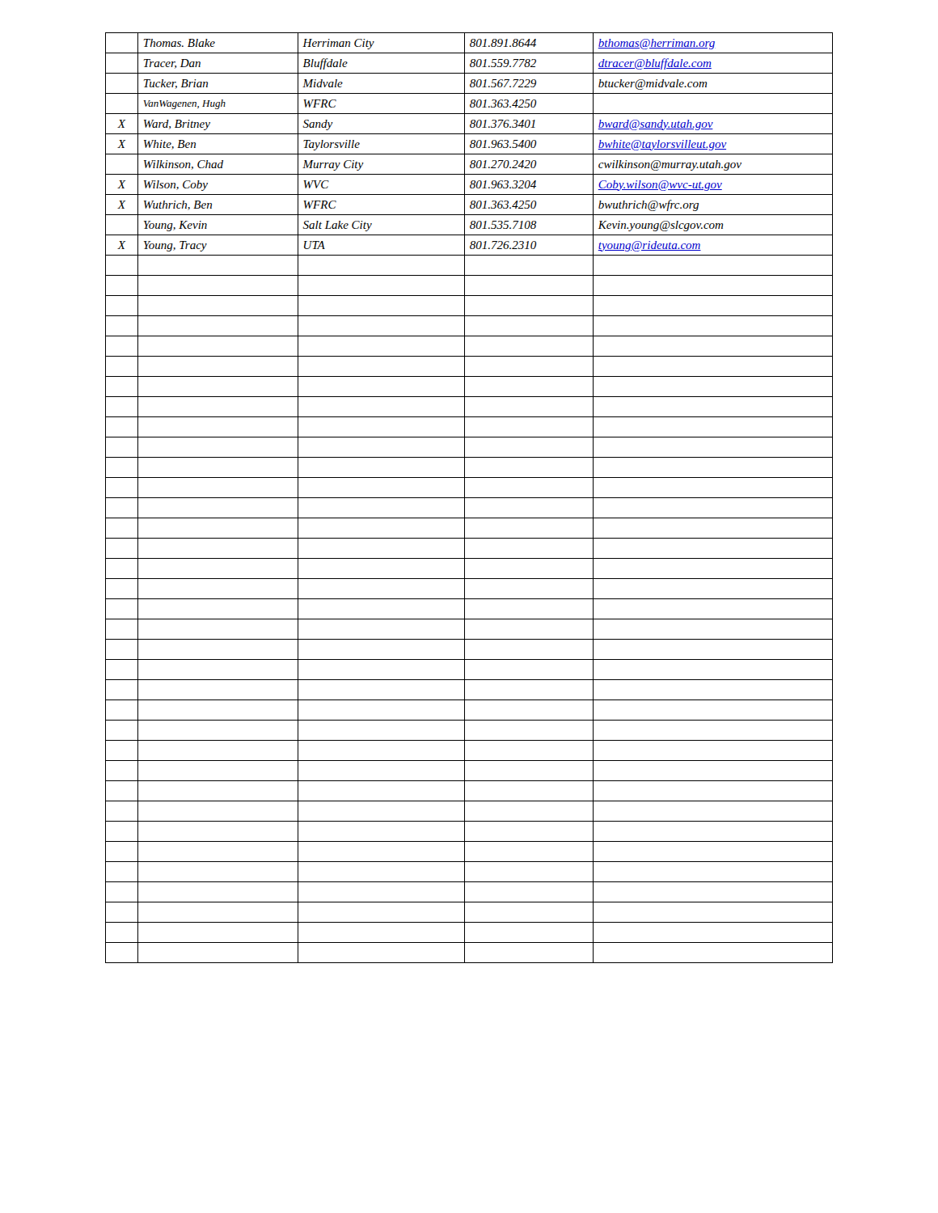| | Thomas. Blake | Herriman City | 801.891.8644 | bthomas@herriman.org |
| | Tracer, Dan | Bluffdale | 801.559.7782 | dtracer@bluffdale.com |
| | Tucker, Brian | Midvale | 801.567.7229 | btucker@midvale.com |
| | VanWagenen, Hugh | WFRC | 801.363.4250 | |
| X | Ward, Britney | Sandy | 801.376.3401 | bward@sandy.utah.gov |
| X | White, Ben | Taylorsville | 801.963.5400 | bwhite@taylorsvilleut.gov |
| | Wilkinson, Chad | Murray City | 801.270.2420 | cwilkinson@murray.utah.gov |
| X | Wilson, Coby | WVC | 801.963.3204 | Coby.wilson@wvc-ut.gov |
| X | Wuthrich, Ben | WFRC | 801.363.4250 | bwuthrich@wfrc.org |
| | Young, Kevin | Salt Lake City | 801.535.7108 | Kevin.young@slcgov.com |
| X | Young, Tracy | UTA | 801.726.2310 | tyoung@rideuta.com |